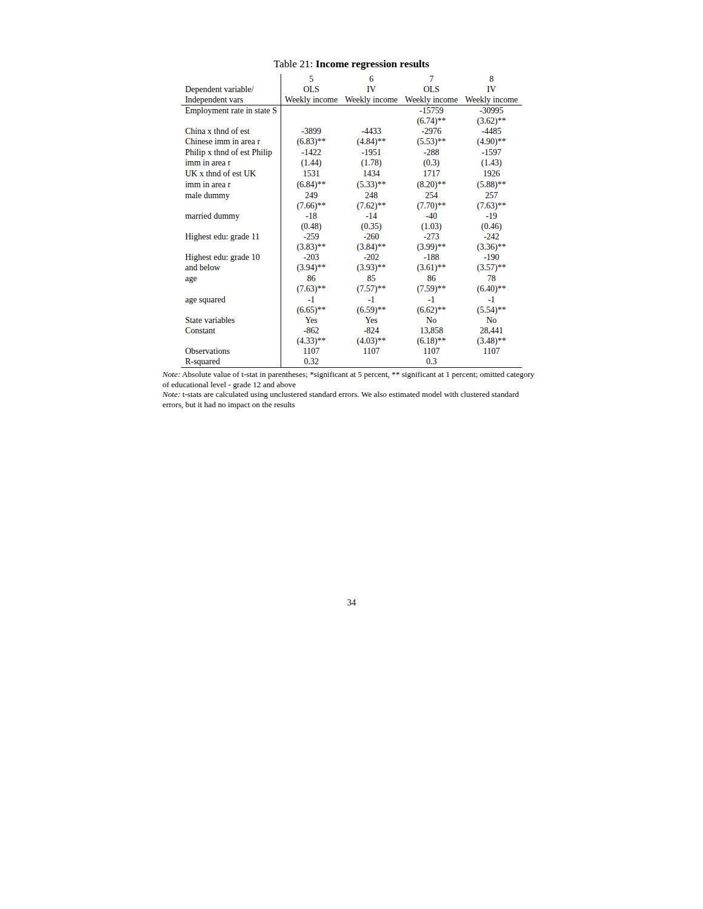Table 21: Income regression results
| | 5 | 6 | 7 | 8 |
| Dependent variable/ | OLS | IV | OLS | IV |
| Independent vars | Weekly income | Weekly income | Weekly income | Weekly income |
| Employment rate in state S | | | -15759 | -30995 |
| | | | (6.74)** | (3.62)** |
| China x thnd of est | -3899 | -4433 | -2976 | -4485 |
| Chinese imm in area r | (6.83)** | (4.84)** | (5.53)** | (4.90)** |
| Philip x thnd of est Philip | -1422 | -1951 | -288 | -1597 |
| imm in area r | (1.44) | (1.78) | (0.3) | (1.43) |
| UK x thnd of est UK | 1531 | 1434 | 1717 | 1926 |
| imm in area r | (6.84)** | (5.33)** | (8.20)** | (5.88)** |
| male dummy | 249 | 248 | 254 | 257 |
| | (7.66)** | (7.62)** | (7.70)** | (7.63)** |
| married dummy | -18 | -14 | -40 | -19 |
| | (0.48) | (0.35) | (1.03) | (0.46) |
| Highest edu: grade 11 | -259 | -260 | -273 | -242 |
| | (3.83)** | (3.84)** | (3.99)** | (3.36)** |
| Highest edu: grade 10 | -203 | -202 | -188 | -190 |
| and below | (3.94)** | (3.93)** | (3.61)** | (3.57)** |
| age | 86 | 85 | 86 | 78 |
| | (7.63)** | (7.57)** | (7.59)** | (6.40)** |
| age squared | -1 | -1 | -1 | -1 |
| | (6.65)** | (6.59)** | (6.62)** | (5.54)** |
| State variables | Yes | Yes | No | No |
| Constant | -862 | -824 | 13,858 | 28,441 |
| | (4.33)** | (4.03)** | (6.18)** | (3.48)** |
| Observations | 1107 | 1107 | 1107 | 1107 |
| R-squared | 0.32 | | 0.3 | |
Note: Absolute value of t-stat in parentheses; *significant at 5 percent, ** significant at 1 percent; omitted category of educational level - grade 12 and above
Note: t-stats are calculated using unclustered standard errors. We also estimated model with clustered standard errors, but it had no impact on the results
34